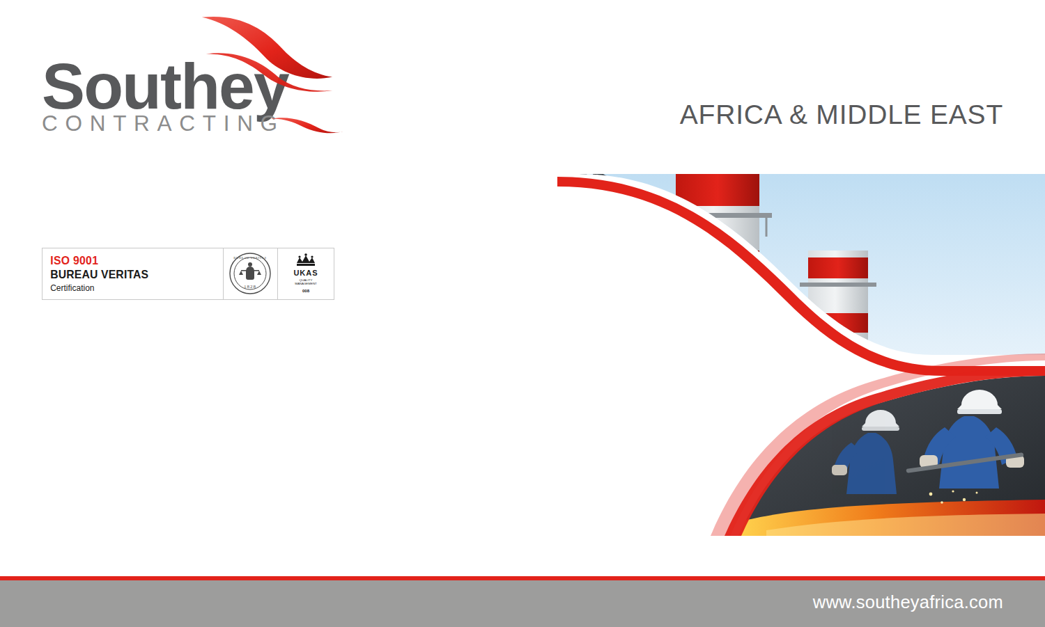Southey CONTRACTING
AFRICA & MIDDLE EAST
ISO 9001 BUREAU VERITAS Certification
1828 BUREAU VERITAS
UKAS QUALITY MANAGEMENT 008
www.southeyafrica.com